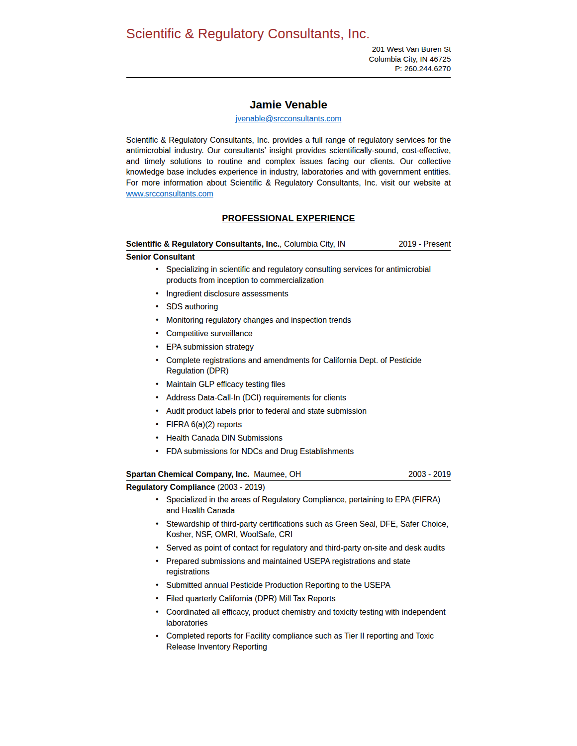Scientific & Regulatory Consultants, Inc.
201 West Van Buren St
Columbia City, IN 46725
P: 260.244.6270
Jamie Venable
jvenable@srcconsultants.com
Scientific & Regulatory Consultants, Inc. provides a full range of regulatory services for the antimicrobial industry. Our consultants’ insight provides scientifically-sound, cost-effective, and timely solutions to routine and complex issues facing our clients. Our collective knowledge base includes experience in industry, laboratories and with government entities. For more information about Scientific & Regulatory Consultants, Inc. visit our website at www.srcconsultants.com
PROFESSIONAL EXPERIENCE
Scientific & Regulatory Consultants, Inc., Columbia City, IN
2019 - Present
Senior Consultant
Specializing in scientific and regulatory consulting services for antimicrobial products from inception to commercialization
Ingredient disclosure assessments
SDS authoring
Monitoring regulatory changes and inspection trends
Competitive surveillance
EPA submission strategy
Complete registrations and amendments for California Dept. of Pesticide Regulation (DPR)
Maintain GLP efficacy testing files
Address Data-Call-In (DCI) requirements for clients
Audit product labels prior to federal and state submission
FIFRA 6(a)(2) reports
Health Canada DIN Submissions
FDA submissions for NDCs and Drug Establishments
Spartan Chemical Company, Inc. Maumee, OH
2003 - 2019
Regulatory Compliance (2003 - 2019)
Specialized in the areas of Regulatory Compliance, pertaining to EPA (FIFRA) and Health Canada
Stewardship of third-party certifications such as Green Seal, DFE, Safer Choice, Kosher, NSF, OMRI, WoolSafe, CRI
Served as point of contact for regulatory and third-party on-site and desk audits
Prepared submissions and maintained USEPA registrations and state registrations
Submitted annual Pesticide Production Reporting to the USEPA
Filed quarterly California (DPR) Mill Tax Reports
Coordinated all efficacy, product chemistry and toxicity testing with independent laboratories
Completed reports for Facility compliance such as Tier II reporting and Toxic Release Inventory Reporting